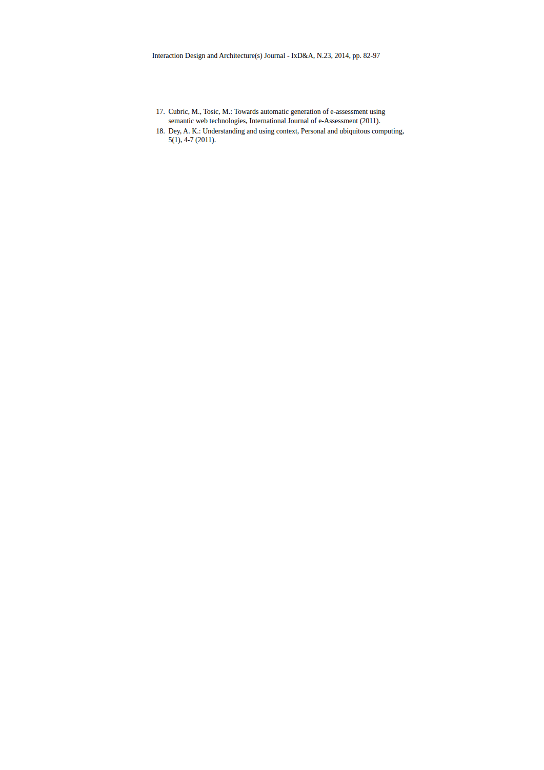Interaction Design and Architecture(s) Journal - IxD&A, N.23, 2014, pp. 82-97
17. Cubric, M., Tosic, M.: Towards automatic generation of e-assessment using semantic web technologies, International Journal of e-Assessment (2011).
18. Dey, A. K.: Understanding and using context, Personal and ubiquitous computing, 5(1), 4-7 (2011).